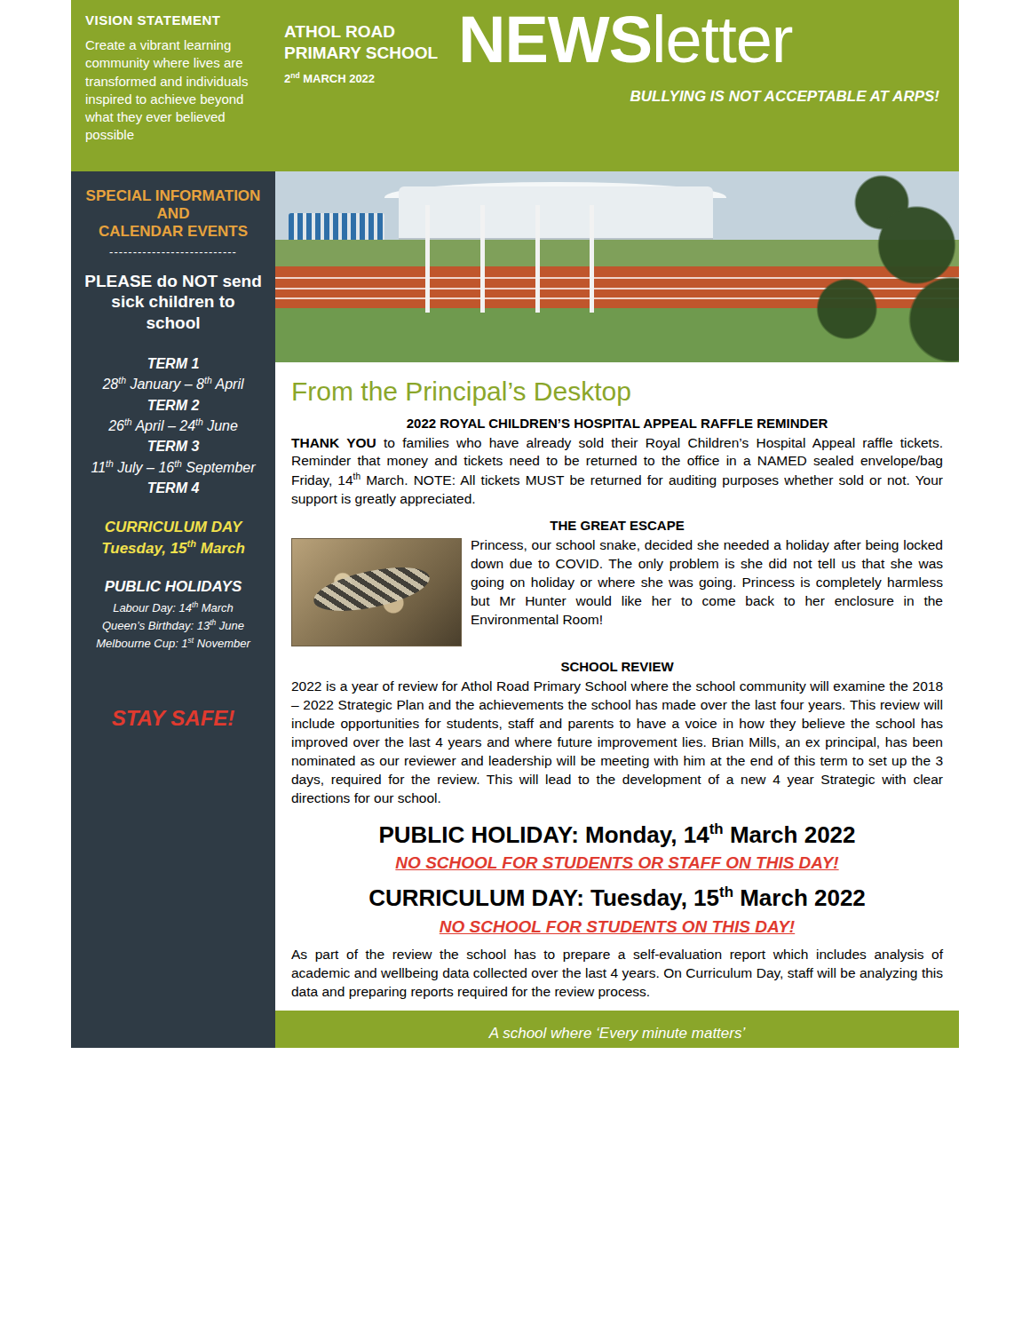VISION STATEMENT
Create a vibrant learning community where lives are transformed and individuals inspired to achieve beyond what they ever believed possible
ATHOL ROAD
PRIMARY SCHOOL 2nd MARCH 2022
NEWSletter
BULLYING IS NOT ACCEPTABLE AT ARPS!
SPECIAL INFORMATION
AND
CALENDAR EVENTS
---------------------------
PLEASE do NOT send sick children to school
TERM 1
28th January – 8th April
TERM 2
26th April – 24th June
TERM 3
11th July – 16th September
TERM 4
CURRICULUM DAY
Tuesday, 15th March
PUBLIC HOLIDAYS
Labour Day: 14th March
Queen’s Birthday: 13th June
Melbourne Cup: 1st November
STAY SAFE!
From the Principal’s Desktop
2022 ROYAL CHILDREN’S HOSPITAL APPEAL RAFFLE REMINDER
THANK YOU to families who have already sold their Royal Children’s Hospital Appeal raffle tickets. Reminder that money and tickets need to be returned to the office in a NAMED sealed envelope/bag Friday, 14th March. NOTE: All tickets MUST be returned for auditing purposes whether sold or not. Your support is greatly appreciated.
THE GREAT ESCAPE
Princess, our school snake, decided she needed a holiday after being locked down due to COVID. The only problem is she did not tell us that she was going on holiday or where she was going. Princess is completely harmless but Mr Hunter would like her to come back to her enclosure in the Environmental Room!
SCHOOL REVIEW
2022 is a year of review for Athol Road Primary School where the school community will examine the 2018 – 2022 Strategic Plan and the achievements the school has made over the last four years. This review will include opportunities for students, staff and parents to have a voice in how they believe the school has improved over the last 4 years and where future improvement lies. Brian Mills, an ex principal, has been nominated as our reviewer and leadership will be meeting with him at the end of this term to set up the 3 days, required for the review. This will lead to the development of a new 4 year Strategic with clear directions for our school.
PUBLIC HOLIDAY: Monday, 14th March 2022
NO SCHOOL FOR STUDENTS OR STAFF ON THIS DAY!
CURRICULUM DAY: Tuesday, 15th March 2022
NO SCHOOL FOR STUDENTS ON THIS DAY!
As part of the review the school has to prepare a self-evaluation report which includes analysis of academic and wellbeing data collected over the last 4 years. On Curriculum Day, staff will be analyzing this data and preparing reports required for the review process.
A school where ‘Every minute matters’